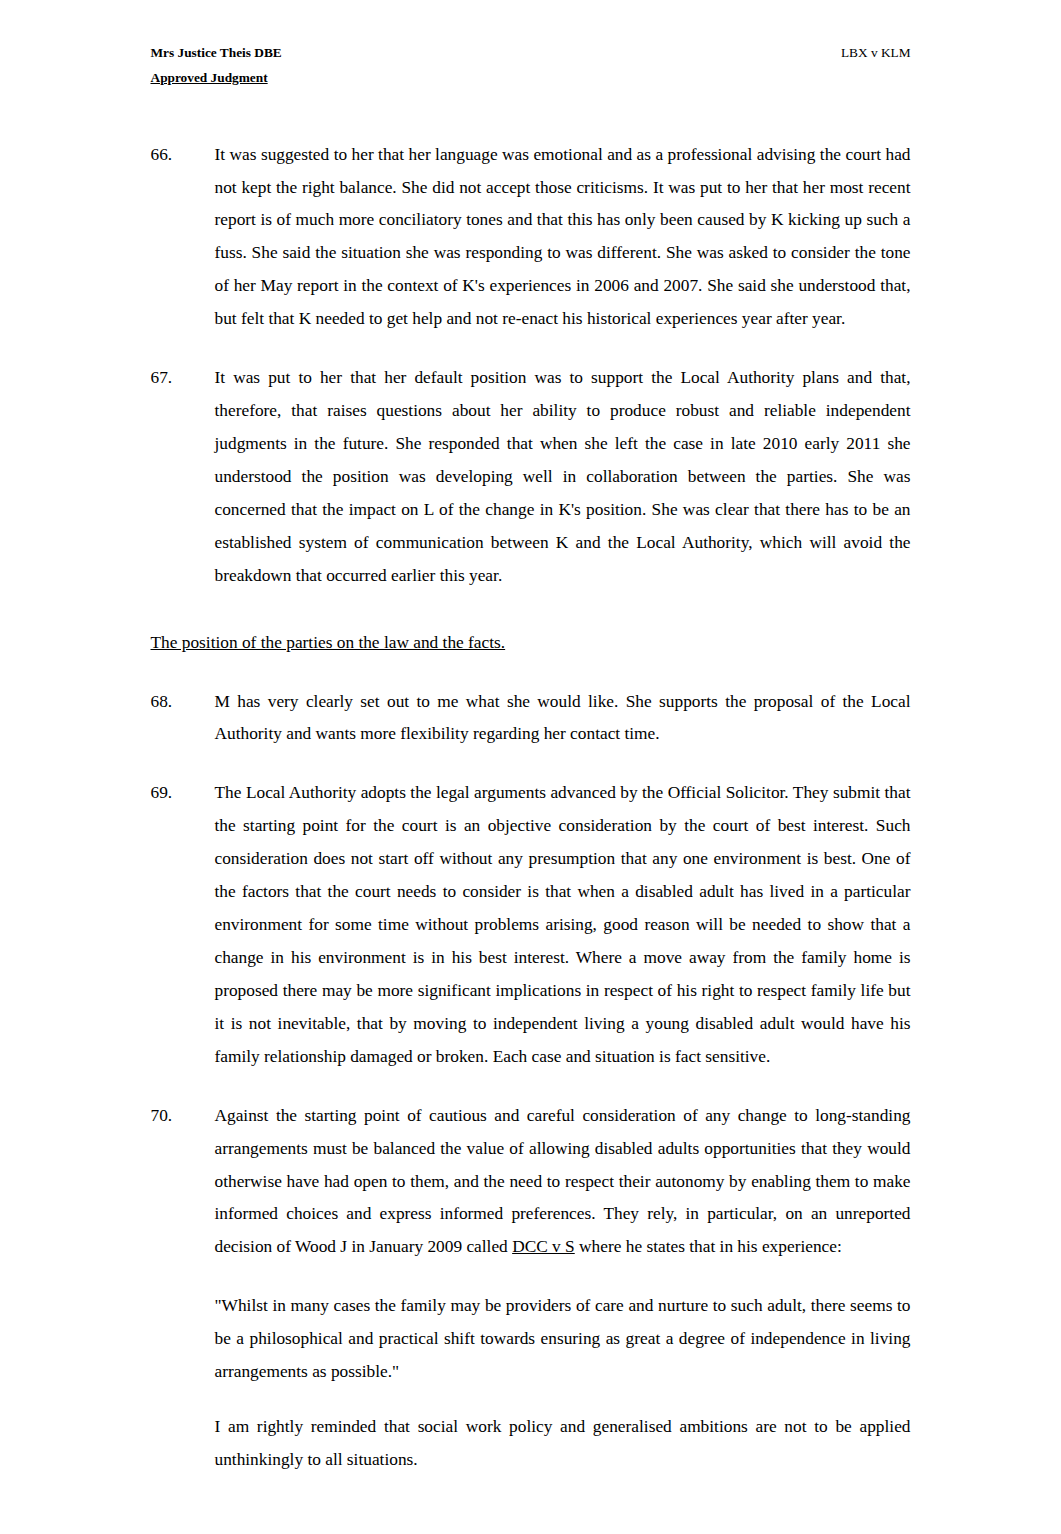Mrs Justice Theis DBE Approved Judgment
LBX v KLM
66. It was suggested to her that her language was emotional and as a professional advising the court had not kept the right balance. She did not accept those criticisms. It was put to her that her most recent report is of much more conciliatory tones and that this has only been caused by K kicking up such a fuss. She said the situation she was responding to was different. She was asked to consider the tone of her May report in the context of K's experiences in 2006 and 2007. She said she understood that, but felt that K needed to get help and not re-enact his historical experiences year after year.
67. It was put to her that her default position was to support the Local Authority plans and that, therefore, that raises questions about her ability to produce robust and reliable independent judgments in the future. She responded that when she left the case in late 2010 early 2011 she understood the position was developing well in collaboration between the parties. She was concerned that the impact on L of the change in K's position. She was clear that there has to be an established system of communication between K and the Local Authority, which will avoid the breakdown that occurred earlier this year.
The position of the parties on the law and the facts.
68. M has very clearly set out to me what she would like. She supports the proposal of the Local Authority and wants more flexibility regarding her contact time.
69. The Local Authority adopts the legal arguments advanced by the Official Solicitor. They submit that the starting point for the court is an objective consideration by the court of best interest. Such consideration does not start off without any presumption that any one environment is best. One of the factors that the court needs to consider is that when a disabled adult has lived in a particular environment for some time without problems arising, good reason will be needed to show that a change in his environment is in his best interest. Where a move away from the family home is proposed there may be more significant implications in respect of his right to respect family life but it is not inevitable, that by moving to independent living a young disabled adult would have his family relationship damaged or broken. Each case and situation is fact sensitive.
70. Against the starting point of cautious and careful consideration of any change to long-standing arrangements must be balanced the value of allowing disabled adults opportunities that they would otherwise have had open to them, and the need to respect their autonomy by enabling them to make informed choices and express informed preferences. They rely, in particular, on an unreported decision of Wood J in January 2009 called DCC v S where he states that in his experience:
"Whilst in many cases the family may be providers of care and nurture to such adult, there seems to be a philosophical and practical shift towards ensuring as great a degree of independence in living arrangements as possible."
I am rightly reminded that social work policy and generalised ambitions are not to be applied unthinkingly to all situations.